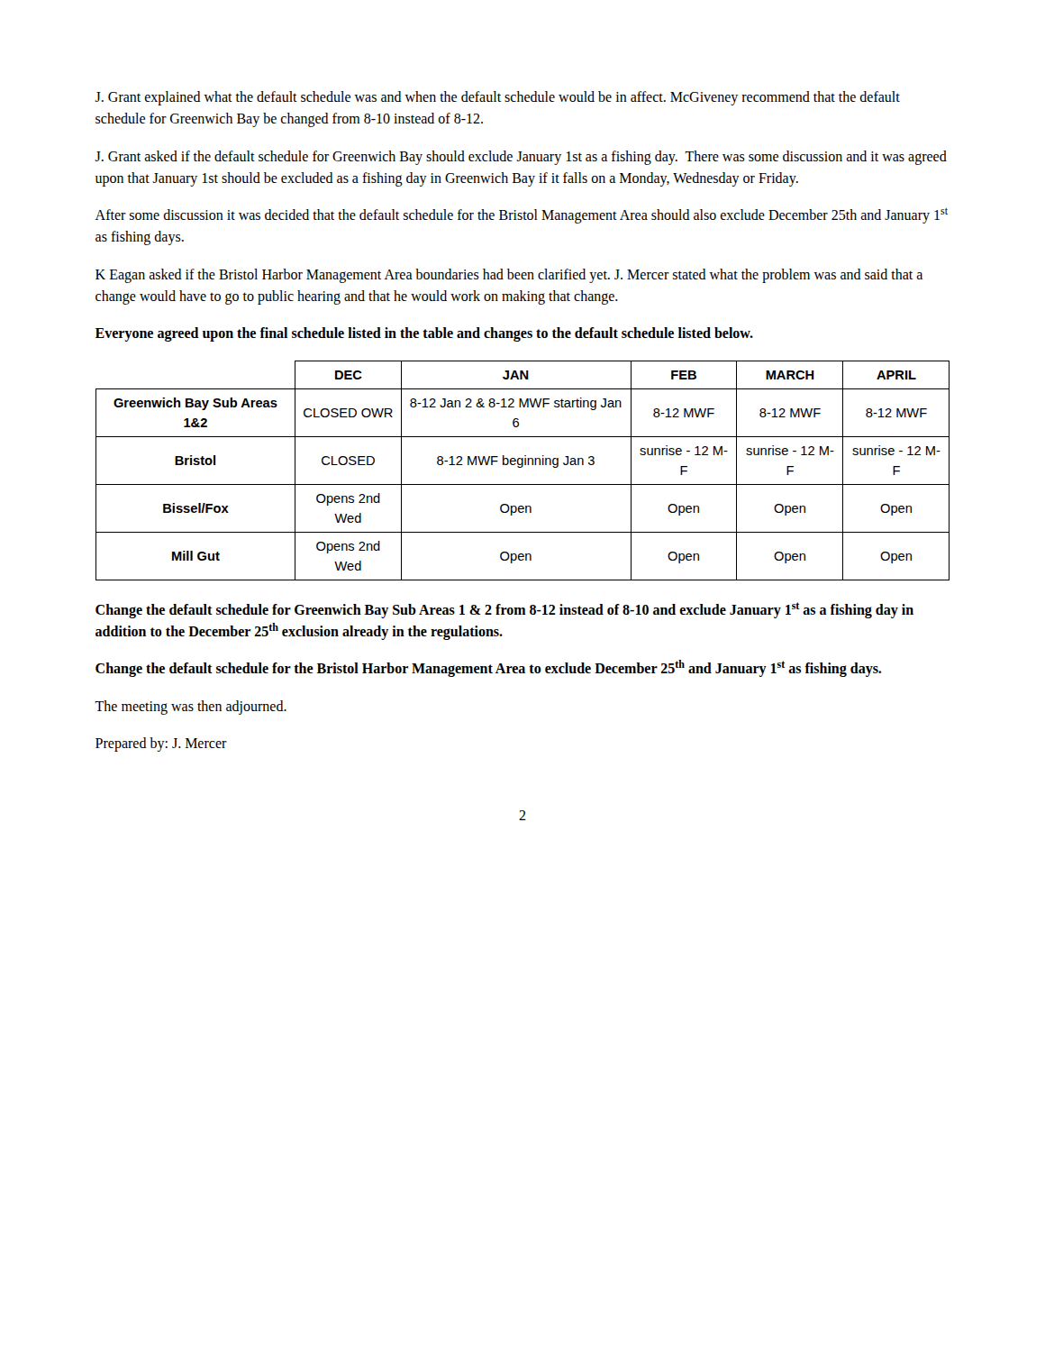J. Grant explained what the default schedule was and when the default schedule would be in affect. McGiveney recommend that the default schedule for Greenwich Bay be changed from 8-10 instead of 8-12.
J. Grant asked if the default schedule for Greenwich Bay should exclude January 1st as a fishing day. There was some discussion and it was agreed upon that January 1st should be excluded as a fishing day in Greenwich Bay if it falls on a Monday, Wednesday or Friday.
After some discussion it was decided that the default schedule for the Bristol Management Area should also exclude December 25th and January 1st as fishing days.
K Eagan asked if the Bristol Harbor Management Area boundaries had been clarified yet. J. Mercer stated what the problem was and said that a change would have to go to public hearing and that he would work on making that change.
Everyone agreed upon the final schedule listed in the table and changes to the default schedule listed below.
| | DEC | JAN | FEB | MARCH | APRIL |
| --- | --- | --- | --- | --- | --- |
| Greenwich Bay Sub Areas 1&2 | CLOSED OWR | 8-12 Jan 2 & 8-12 MWF starting Jan 6 | 8-12 MWF | 8-12 MWF | 8-12 MWF |
| Bristol | CLOSED | 8-12 MWF beginning Jan 3 | sunrise - 12 M-F | sunrise - 12 M-F | sunrise - 12 M-F |
| Bissel/Fox | Opens 2nd Wed | Open | Open | Open | Open |
| Mill Gut | Opens 2nd Wed | Open | Open | Open | Open |
Change the default schedule for Greenwich Bay Sub Areas 1 & 2 from 8-12 instead of 8-10 and exclude January 1st as a fishing day in addition to the December 25th exclusion already in the regulations.
Change the default schedule for the Bristol Harbor Management Area to exclude December 25th and January 1st as fishing days.
The meeting was then adjourned.
Prepared by: J. Mercer
2